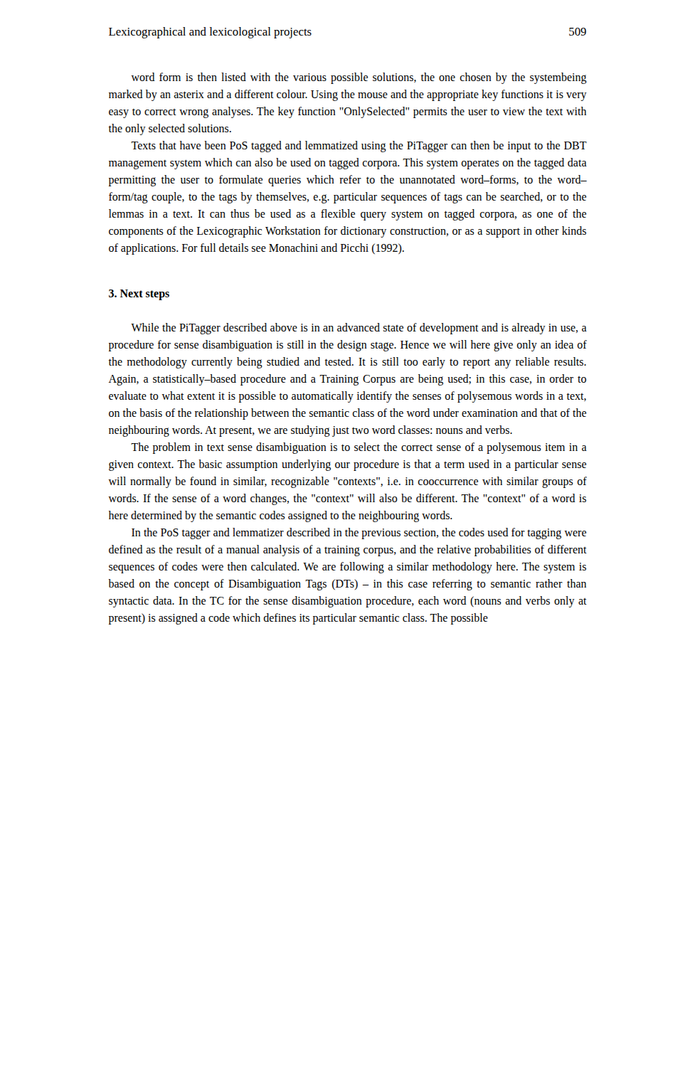Lexicographical and lexicological projects 509
word form is then listed with the various possible solutions, the one chosen by the systembeing marked by an asterix and a different colour. Using the mouse and the appropriate key functions it is very easy to correct wrong analyses. The key function "OnlySelected" permits the user to view the text with the only selected solutions.
Texts that have been PoS tagged and lemmatized using the PiTagger can then be input to the DBT management system which can also be used on tagged corpora. This system operates on the tagged data permitting the user to formulate queries which refer to the unannotated word–forms, to the word–form/tag couple, to the tags by themselves, e.g. particular sequences of tags can be searched, or to the lemmas in a text. It can thus be used as a flexible query system on tagged corpora, as one of the components of the Lexicographic Workstation for dictionary construction, or as a support in other kinds of applications. For full details see Monachini and Picchi (1992).
3. Next steps
While the PiTagger described above is in an advanced state of development and is already in use, a procedure for sense disambiguation is still in the design stage. Hence we will here give only an idea of the methodology currently being studied and tested. It is still too early to report any reliable results. Again, a statistically–based procedure and a Training Corpus are being used; in this case, in order to evaluate to what extent it is possible to automatically identify the senses of polysemous words in a text, on the basis of the relationship between the semantic class of the word under examination and that of the neighbouring words. At present, we are studying just two word classes: nouns and verbs.
The problem in text sense disambiguation is to select the correct sense of a polysemous item in a given context. The basic assumption underlying our procedure is that a term used in a particular sense will normally be found in similar, recognizable "contexts", i.e. in cooccurrence with similar groups of words. If the sense of a word changes, the "context" will also be different. The "context" of a word is here determined by the semantic codes assigned to the neighbouring words.
In the PoS tagger and lemmatizer described in the previous section, the codes used for tagging were defined as the result of a manual analysis of a training corpus, and the relative probabilities of different sequences of codes were then calculated. We are following a similar methodology here. The system is based on the concept of Disambiguation Tags (DTs) – in this case referring to semantic rather than syntactic data. In the TC for the sense disambiguation procedure, each word (nouns and verbs only at present) is assigned a code which defines its particular semantic class. The possible